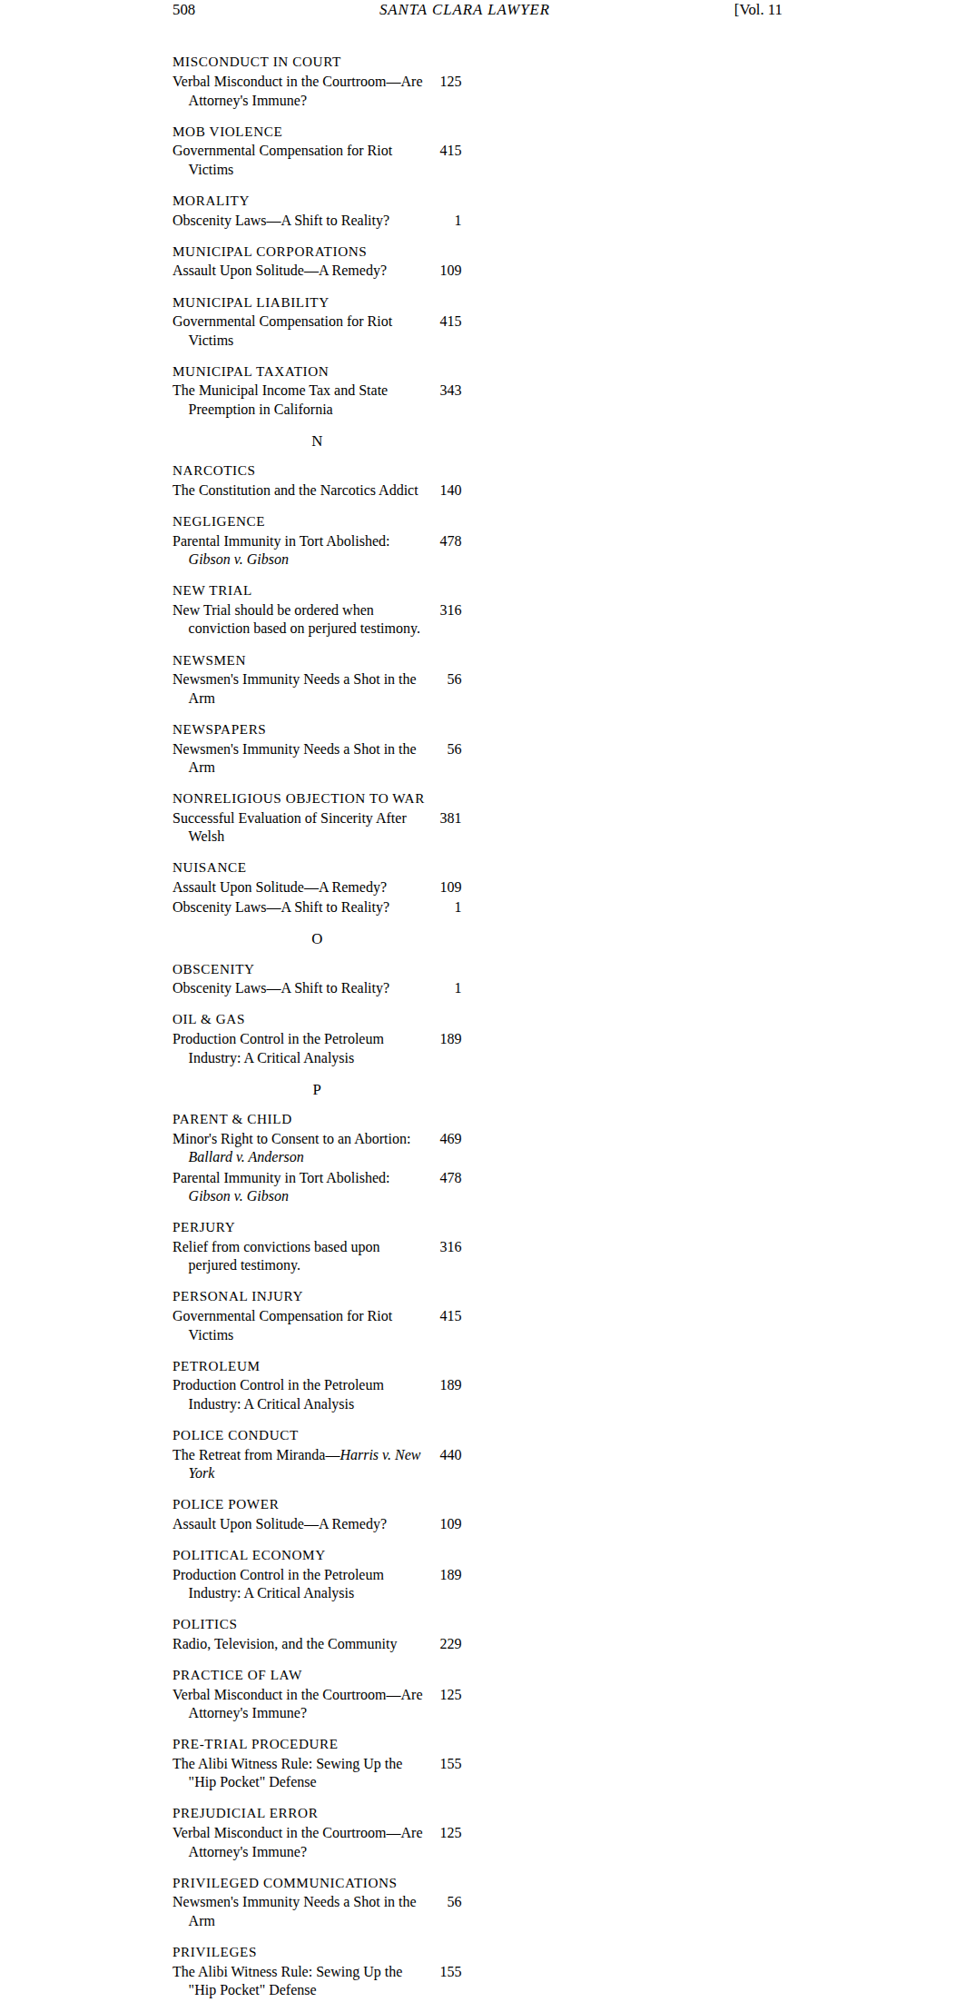508 SANTA CLARA LAWYER [Vol. 11
Misconduct in Court
Verbal Misconduct in the Courtroom—Are Attorney's Immune?125
Mob Violence
Governmental Compensation for Riot Victims 415
Morality
Obscenity Laws—A Shift to Reality?1
Municipal Corporations
Assault Upon Solitude—A Remedy?109
Municipal Liability
Governmental Compensation for Riot Victims 415
Municipal Taxation
The Municipal Income Tax and State Preemption in California 343
N
Narcotics
The Constitution and the Narcotics Addict 140
Negligence
Parental Immunity in Tort Abolished: Gibson v. Gibson 478
New Trial
New Trial should be ordered when conviction based on perjured testimony. 316
Newsmen
Newsmen's Immunity Needs a Shot in the Arm 56
Newspapers
Newsmen's Immunity Needs a Shot in the Arm 56
Nonreligious Objection to War
Successful Evaluation of Sincerity After Welsh 381
Nuisance
Assault Upon Solitude—A Remedy?109
Obscenity Laws—A Shift to Reality?1
O
Obscenity
Obscenity Laws—A Shift to Reality?1
Oil & Gas
Production Control in the Petroleum Industry: A Critical Analysis 189
P
Parent & Child
Minor's Right to Consent to an Abortion: Ballard v. Anderson 469
Parental Immunity in Tort Abolished: Gibson v. Gibson 478
Perjury
Relief from convictions based upon perjured testimony. 316
Personal Injury
Governmental Compensation for Riot Victims 415
Petroleum
Production Control in the Petroleum Industry: A Critical Analysis 189
Police Conduct
The Retreat from Miranda—Harris v. New York 440
Police Power
Assault Upon Solitude—A Remedy?109
Political Economy
Production Control in the Petroleum Industry: A Critical Analysis 189
Politics
Radio, Television, and the Community 229
Practice of Law
Verbal Misconduct in the Courtroom—Are Attorney's Immune?125
Pre-Trial Procedure
The Alibi Witness Rule: Sewing Up the "Hip Pocket" Defense 155
Prejudicial Error
Verbal Misconduct in the Courtroom—Are Attorney's Immune?125
Privileged Communications
Newsmen's Immunity Needs a Shot in the Arm 56
Privileges
The Alibi Witness Rule: Sewing Up the "Hip Pocket" Defense 155